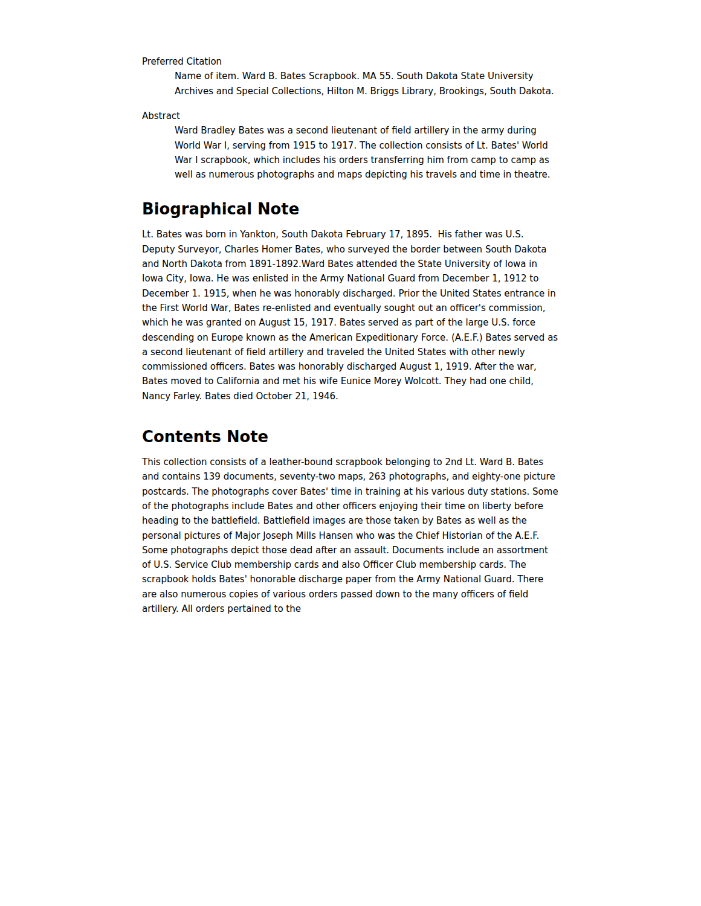Preferred Citation
Name of item. Ward B. Bates Scrapbook. MA 55. South Dakota State University Archives and Special Collections, Hilton M. Briggs Library, Brookings, South Dakota.
Abstract
Ward Bradley Bates was a second lieutenant of field artillery in the army during World War I, serving from 1915 to 1917. The collection consists of Lt. Bates' World War I scrapbook, which includes his orders transferring him from camp to camp as well as numerous photographs and maps depicting his travels and time in theatre.
Biographical Note
Lt. Bates was born in Yankton, South Dakota February 17, 1895. His father was U.S. Deputy Surveyor, Charles Homer Bates, who surveyed the border between South Dakota and North Dakota from 1891-1892.Ward Bates attended the State University of Iowa in Iowa City, Iowa. He was enlisted in the Army National Guard from December 1, 1912 to December 1. 1915, when he was honorably discharged. Prior the United States entrance in the First World War, Bates re-enlisted and eventually sought out an officer's commission, which he was granted on August 15, 1917. Bates served as part of the large U.S. force descending on Europe known as the American Expeditionary Force. (A.E.F.) Bates served as a second lieutenant of field artillery and traveled the United States with other newly commissioned officers. Bates was honorably discharged August 1, 1919. After the war, Bates moved to California and met his wife Eunice Morey Wolcott. They had one child, Nancy Farley. Bates died October 21, 1946.
Contents Note
This collection consists of a leather-bound scrapbook belonging to 2nd Lt. Ward B. Bates and contains 139 documents, seventy-two maps, 263 photographs, and eighty-one picture postcards. The photographs cover Bates' time in training at his various duty stations. Some of the photographs include Bates and other officers enjoying their time on liberty before heading to the battlefield. Battlefield images are those taken by Bates as well as the personal pictures of Major Joseph Mills Hansen who was the Chief Historian of the A.E.F. Some photographs depict those dead after an assault. Documents include an assortment of U.S. Service Club membership cards and also Officer Club membership cards. The scrapbook holds Bates' honorable discharge paper from the Army National Guard. There are also numerous copies of various orders passed down to the many officers of field artillery. All orders pertained to the